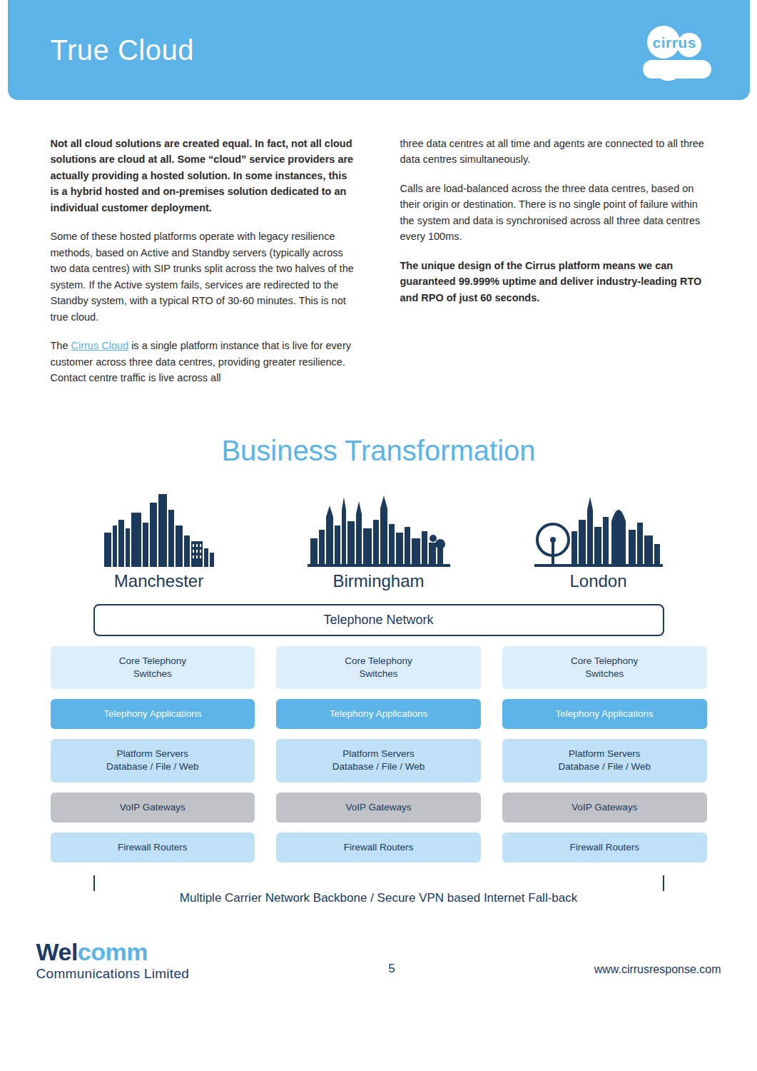True Cloud
cirrus
Not all cloud solutions are created equal. In fact, not all cloud solutions are cloud at all. Some “cloud” service providers are actually providing a hosted solution. In some instances, this is a hybrid hosted and on-premises solution dedicated to an individual customer deployment.
Some of these hosted platforms operate with legacy resilience methods, based on Active and Standby servers (typically across two data centres) with SIP trunks split across the two halves of the system. If the Active system fails, services are redirected to the Standby system, with a typical RTO of 30-60 minutes. This is not true cloud.
The Cirrus Cloud is a single platform instance that is live for every customer across three data centres, providing greater resilience. Contact centre traffic is live across all
three data centres at all time and agents are connected to all three data centres simultaneously.
Calls are load-balanced across the three data centres, based on their origin or destination. There is no single point of failure within the system and data is synchronised across all three data centres every 100ms.
The unique design of the Cirrus platform means we can guaranteed 99.999% uptime and deliver industry-leading RTO and RPO of just 60 seconds.
Business Transformation
Manchester
Birmingham
London
Telephone Network
Core Telephony
Switches
Core Telephony
Switches
Core Telephony
Switches
Telephony Applications
Telephony Applications
Telephony Applications
Platform Servers
Database / File / Web
Platform Servers
Database / File / Web
Platform Servers
Database / File / Web
VoIP Gateways
VoIP Gateways
VoIP Gateways
Firewall Routers
Firewall Routers
Firewall Routers
Multiple Carrier Network Backbone / Secure VPN based Internet Fall-back
Welcomm
Communications Limited
5
www.cirrusresponse.com